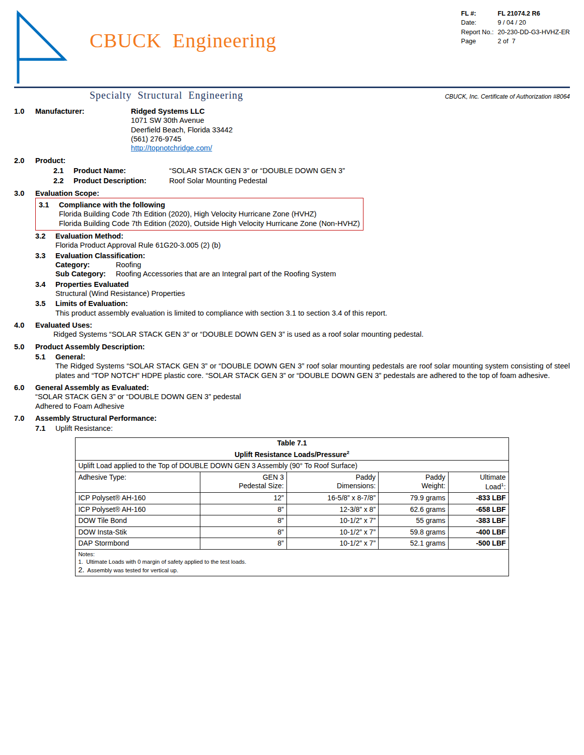CBUCK Engineering
| FL #: | FL 21074.2 R6 |
| Date: | 9 / 04 / 20 |
| Report No.: | 20-230-DD-G3-HVHZ-ER |
| Page | 2 of 7 |
Specialty Structural Engineering
CBUCK, Inc. Certificate of Authorization #8064
1.0
Manufacturer:
Ridged Systems LLC
1071 SW 30th Avenue
Deerfield Beach, Florida 33442
(561) 276-9745
http://topnotchridge.com/
2.0
Product:
2.1
Product Name:
“SOLAR STACK GEN 3” or “DOUBLE DOWN GEN 3”
2.2
Product Description:
Roof Solar Mounting Pedestal
3.0
Evaluation Scope:
3.1
Compliance with the following
Florida Building Code 7th Edition (2020), High Velocity Hurricane Zone (HVHZ)
Florida Building Code 7th Edition (2020), Outside High Velocity Hurricane Zone (Non-HVHZ)
3.2
Evaluation Method:
Florida Product Approval Rule 61G20-3.005 (2) (b)
3.3
Evaluation Classification:
Category:
Roofing
Sub Category:
Roofing Accessories that are an Integral part of the Roofing System
3.4
Properties Evaluated
Structural (Wind Resistance) Properties
3.5
Limits of Evaluation:
This product assembly evaluation is limited to compliance with section 3.1 to section 3.4 of this report.
4.0
Evaluated Uses:
Ridged Systems “SOLAR STACK GEN 3” or “DOUBLE DOWN GEN 3” is used as a roof solar mounting pedestal.
5.0
Product Assembly Description:
5.1
General:
The Ridged Systems “SOLAR STACK GEN 3” or “DOUBLE DOWN GEN 3” roof solar mounting pedestals are roof solar mounting system consisting of steel plates and “TOP NOTCH” HDPE plastic core. “SOLAR STACK GEN 3” or “DOUBLE DOWN GEN 3” pedestals are adhered to the top of foam adhesive.
6.0
General Assembly as Evaluated:
“SOLAR STACK GEN 3” or “DOUBLE DOWN GEN 3” pedestal
Adhered to Foam Adhesive
7.0
Assembly Structural Performance:
7.1
Uplift Resistance:
| Table 7.1 |
| Uplift Resistance Loads/Pressure 2 |
| Uplift Load applied to the Top of DOUBLE DOWN GEN 3 Assembly (90° To Roof Surface) |
| Adhesive Type: | GEN 3 Pedestal Size: | Paddy Dimensions: | Paddy Weight: | Ultimate Load 1 : |
| ICP Polyset® AH-160 | 12” | 16-5/8” x 8-7/8” | 79.9 grams | -833 LBF |
| ICP Polyset® AH-160 | 8” | 12-3/8” x 8” | 62.6 grams | -658 LBF |
| DOW Tile Bond | 8” | 10-1/2” x 7” | 55 grams | -383 LBF |
| DOW Insta-Stik | 8” | 10-1/2” x 7” | 59.8 grams | -400 LBF |
| DAP Stormbond | 8” | 10-1/2” x 7” | 52.1 grams | -500 LBF |
| Notes: 1. Ultimate Loads with 0 margin of safety applied to the test loads. 2. Assembly was tested for vertical up. |